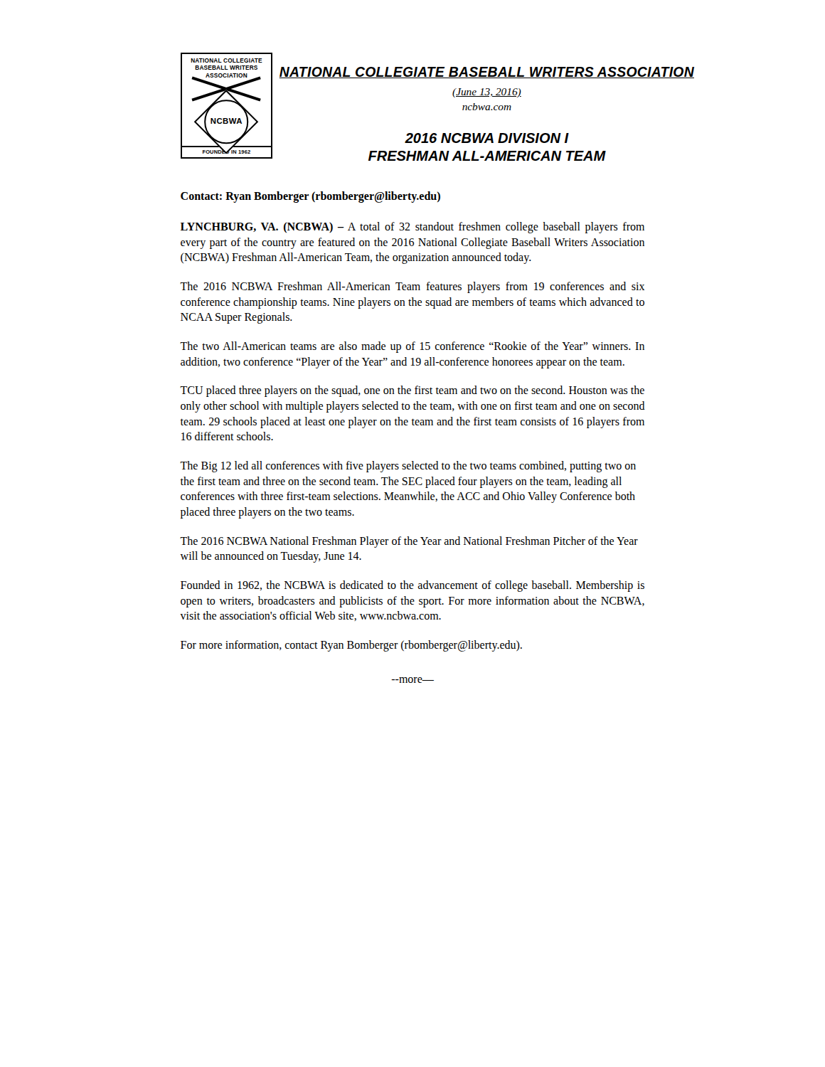National Collegiate
Baseball Writers
Association
NCBWA
FOUNDED IN 1962
NATIONAL COLLEGIATE BASEBALL WRITERS ASSOCIATION
(June 13, 2016)
ncbwa.com
2016 NCBWA DIVISION I
FRESHMAN ALL-AMERICAN TEAM
Contact: Ryan Bomberger (rbomberger@liberty.edu)
LYNCHBURG, VA. (NCBWA) – A total of 32 standout freshmen college baseball players from every part of the country are featured on the 2016 National Collegiate Baseball Writers Association (NCBWA) Freshman All-American Team, the organization announced today.
The 2016 NCBWA Freshman All-American Team features players from 19 conferences and six conference championship teams. Nine players on the squad are members of teams which advanced to NCAA Super Regionals.
The two All-American teams are also made up of 15 conference “Rookie of the Year” winners. In addition, two conference “Player of the Year” and 19 all-conference honorees appear on the team.
TCU placed three players on the squad, one on the first team and two on the second. Houston was the only other school with multiple players selected to the team, with one on first team and one on second team. 29 schools placed at least one player on the team and the first team consists of 16 players from 16 different schools.
The Big 12 led all conferences with five players selected to the two teams combined, putting two on the first team and three on the second team. The SEC placed four players on the team, leading all conferences with three first-team selections. Meanwhile, the ACC and Ohio Valley Conference both placed three players on the two teams.
The 2016 NCBWA National Freshman Player of the Year and National Freshman Pitcher of the Year will be announced on Tuesday, June 14.
Founded in 1962, the NCBWA is dedicated to the advancement of college baseball. Membership is open to writers, broadcasters and publicists of the sport. For more information about the NCBWA, visit the association's official Web site, www.ncbwa.com.
For more information, contact Ryan Bomberger (rbomberger@liberty.edu).
--more—